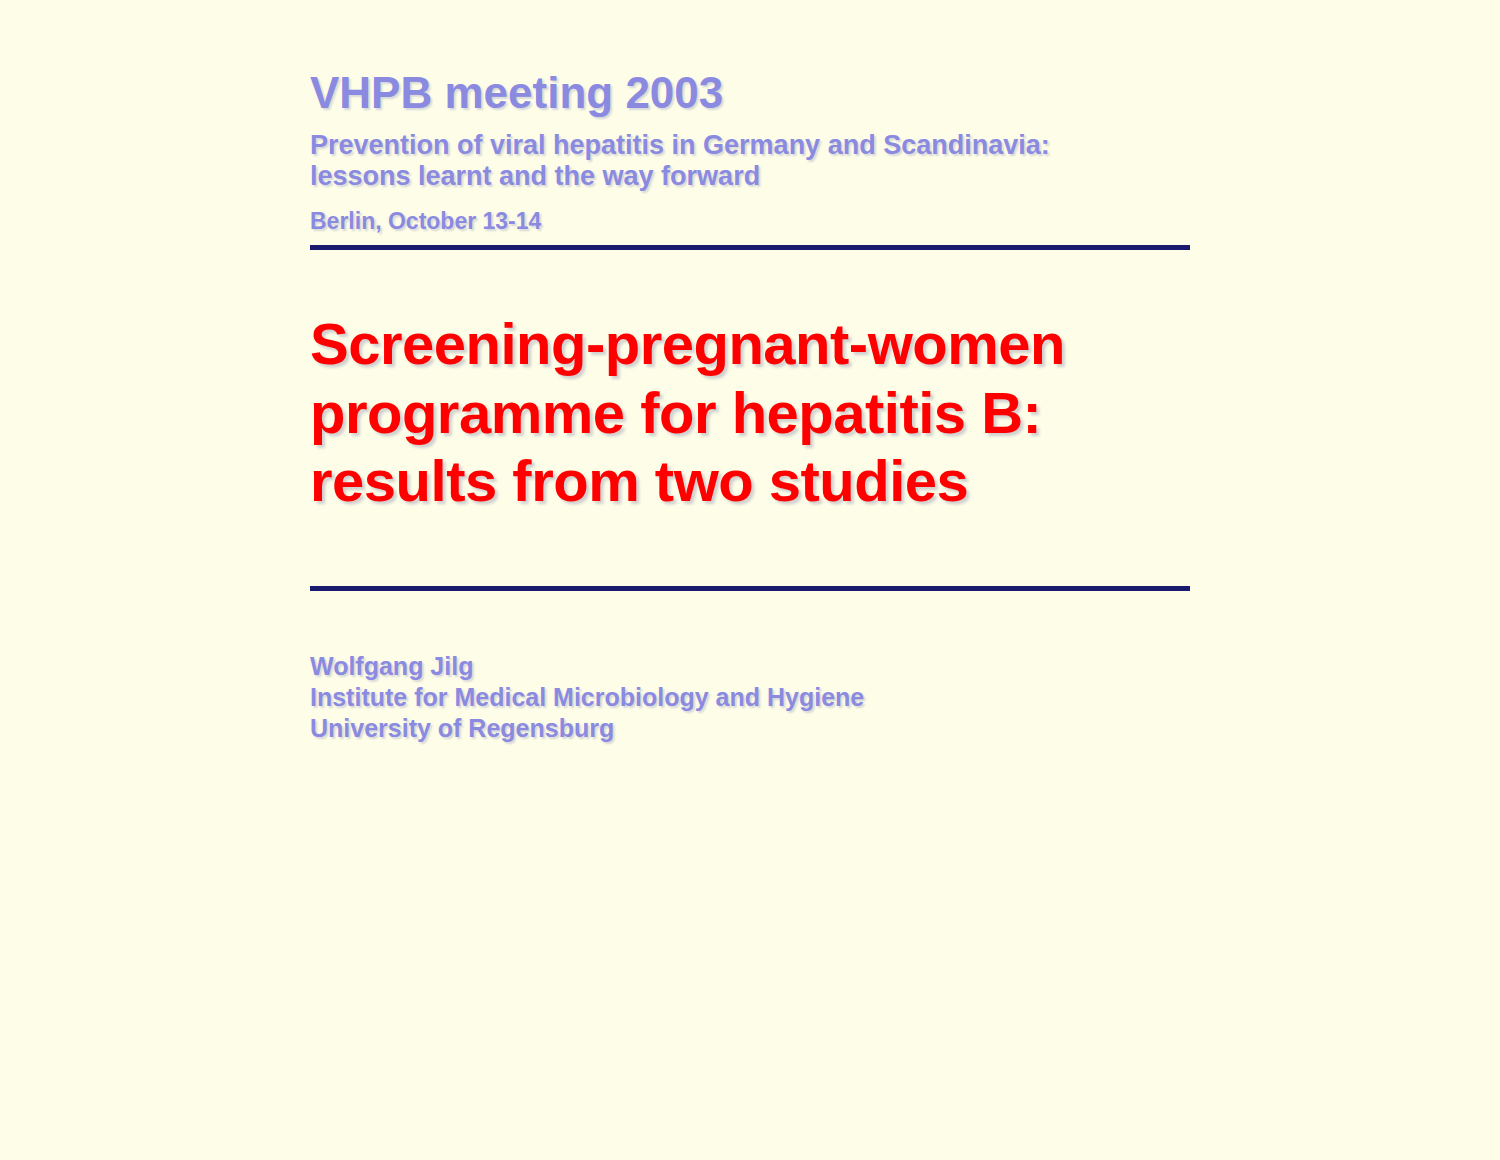VHPB meeting 2003
Prevention of viral hepatitis in Germany and Scandinavia:
lessons learnt and the way forward
Berlin, October 13-14
Screening-pregnant-women programme for hepatitis B: results from two studies
Wolfgang Jilg
Institute for Medical Microbiology and Hygiene
University of Regensburg